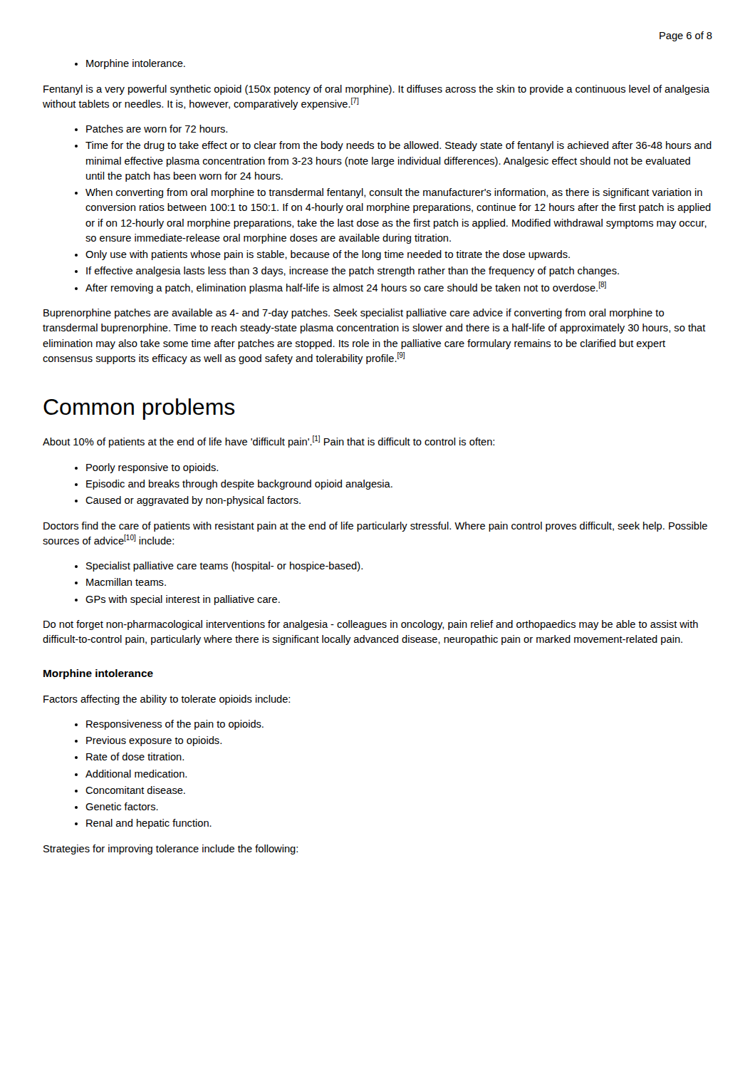Page 6 of 8
Morphine intolerance.
Fentanyl is a very powerful synthetic opioid (150x potency of oral morphine). It diffuses across the skin to provide a continuous level of analgesia without tablets or needles. It is, however, comparatively expensive.[7]
Patches are worn for 72 hours.
Time for the drug to take effect or to clear from the body needs to be allowed. Steady state of fentanyl is achieved after 36-48 hours and minimal effective plasma concentration from 3-23 hours (note large individual differences). Analgesic effect should not be evaluated until the patch has been worn for 24 hours.
When converting from oral morphine to transdermal fentanyl, consult the manufacturer's information, as there is significant variation in conversion ratios between 100:1 to 150:1. If on 4-hourly oral morphine preparations, continue for 12 hours after the first patch is applied or if on 12-hourly oral morphine preparations, take the last dose as the first patch is applied. Modified withdrawal symptoms may occur, so ensure immediate-release oral morphine doses are available during titration.
Only use with patients whose pain is stable, because of the long time needed to titrate the dose upwards.
If effective analgesia lasts less than 3 days, increase the patch strength rather than the frequency of patch changes.
After removing a patch, elimination plasma half-life is almost 24 hours so care should be taken not to overdose.[8]
Buprenorphine patches are available as 4- and 7-day patches. Seek specialist palliative care advice if converting from oral morphine to transdermal buprenorphine. Time to reach steady-state plasma concentration is slower and there is a half-life of approximately 30 hours, so that elimination may also take some time after patches are stopped. Its role in the palliative care formulary remains to be clarified but expert consensus supports its efficacy as well as good safety and tolerability profile.[9]
Common problems
About 10% of patients at the end of life have 'difficult pain'.[1] Pain that is difficult to control is often:
Poorly responsive to opioids.
Episodic and breaks through despite background opioid analgesia.
Caused or aggravated by non-physical factors.
Doctors find the care of patients with resistant pain at the end of life particularly stressful. Where pain control proves difficult, seek help. Possible sources of advice[10] include:
Specialist palliative care teams (hospital- or hospice-based).
Macmillan teams.
GPs with special interest in palliative care.
Do not forget non-pharmacological interventions for analgesia - colleagues in oncology, pain relief and orthopaedics may be able to assist with difficult-to-control pain, particularly where there is significant locally advanced disease, neuropathic pain or marked movement-related pain.
Morphine intolerance
Factors affecting the ability to tolerate opioids include:
Responsiveness of the pain to opioids.
Previous exposure to opioids.
Rate of dose titration.
Additional medication.
Concomitant disease.
Genetic factors.
Renal and hepatic function.
Strategies for improving tolerance include the following: